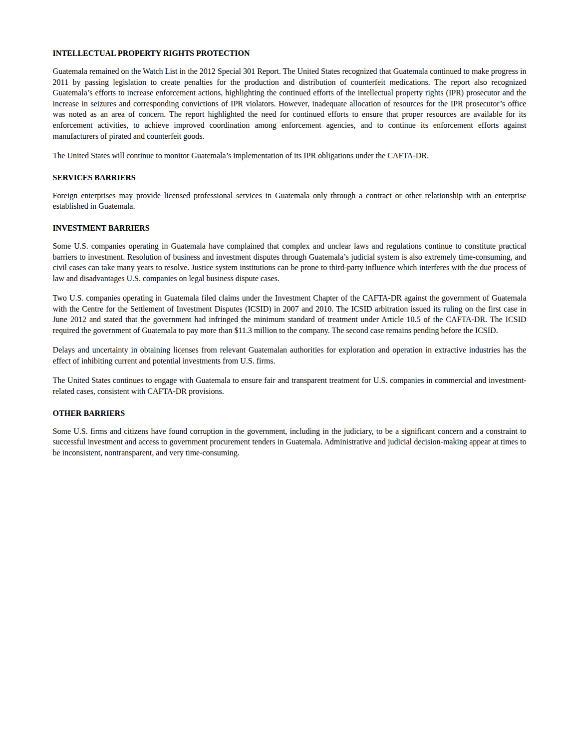Intellectual Property Rights Protection
Guatemala remained on the Watch List in the 2012 Special 301 Report. The United States recognized that Guatemala continued to make progress in 2011 by passing legislation to create penalties for the production and distribution of counterfeit medications. The report also recognized Guatemala’s efforts to increase enforcement actions, highlighting the continued efforts of the intellectual property rights (IPR) prosecutor and the increase in seizures and corresponding convictions of IPR violators. However, inadequate allocation of resources for the IPR prosecutor’s office was noted as an area of concern. The report highlighted the need for continued efforts to ensure that proper resources are available for its enforcement activities, to achieve improved coordination among enforcement agencies, and to continue its enforcement efforts against manufacturers of pirated and counterfeit goods.
The United States will continue to monitor Guatemala’s implementation of its IPR obligations under the CAFTA-DR.
Services Barriers
Foreign enterprises may provide licensed professional services in Guatemala only through a contract or other relationship with an enterprise established in Guatemala.
Investment Barriers
Some U.S. companies operating in Guatemala have complained that complex and unclear laws and regulations continue to constitute practical barriers to investment. Resolution of business and investment disputes through Guatemala’s judicial system is also extremely time-consuming, and civil cases can take many years to resolve. Justice system institutions can be prone to third-party influence which interferes with the due process of law and disadvantages U.S. companies on legal business dispute cases.
Two U.S. companies operating in Guatemala filed claims under the Investment Chapter of the CAFTA-DR against the government of Guatemala with the Centre for the Settlement of Investment Disputes (ICSID) in 2007 and 2010. The ICSID arbitration issued its ruling on the first case in June 2012 and stated that the government had infringed the minimum standard of treatment under Article 10.5 of the CAFTA-DR. The ICSID required the government of Guatemala to pay more than $11.3 million to the company. The second case remains pending before the ICSID.
Delays and uncertainty in obtaining licenses from relevant Guatemalan authorities for exploration and operation in extractive industries has the effect of inhibiting current and potential investments from U.S. firms.
The United States continues to engage with Guatemala to ensure fair and transparent treatment for U.S. companies in commercial and investment-related cases, consistent with CAFTA-DR provisions.
Other Barriers
Some U.S. firms and citizens have found corruption in the government, including in the judiciary, to be a significant concern and a constraint to successful investment and access to government procurement tenders in Guatemala. Administrative and judicial decision-making appear at times to be inconsistent, nontransparent, and very time-consuming.